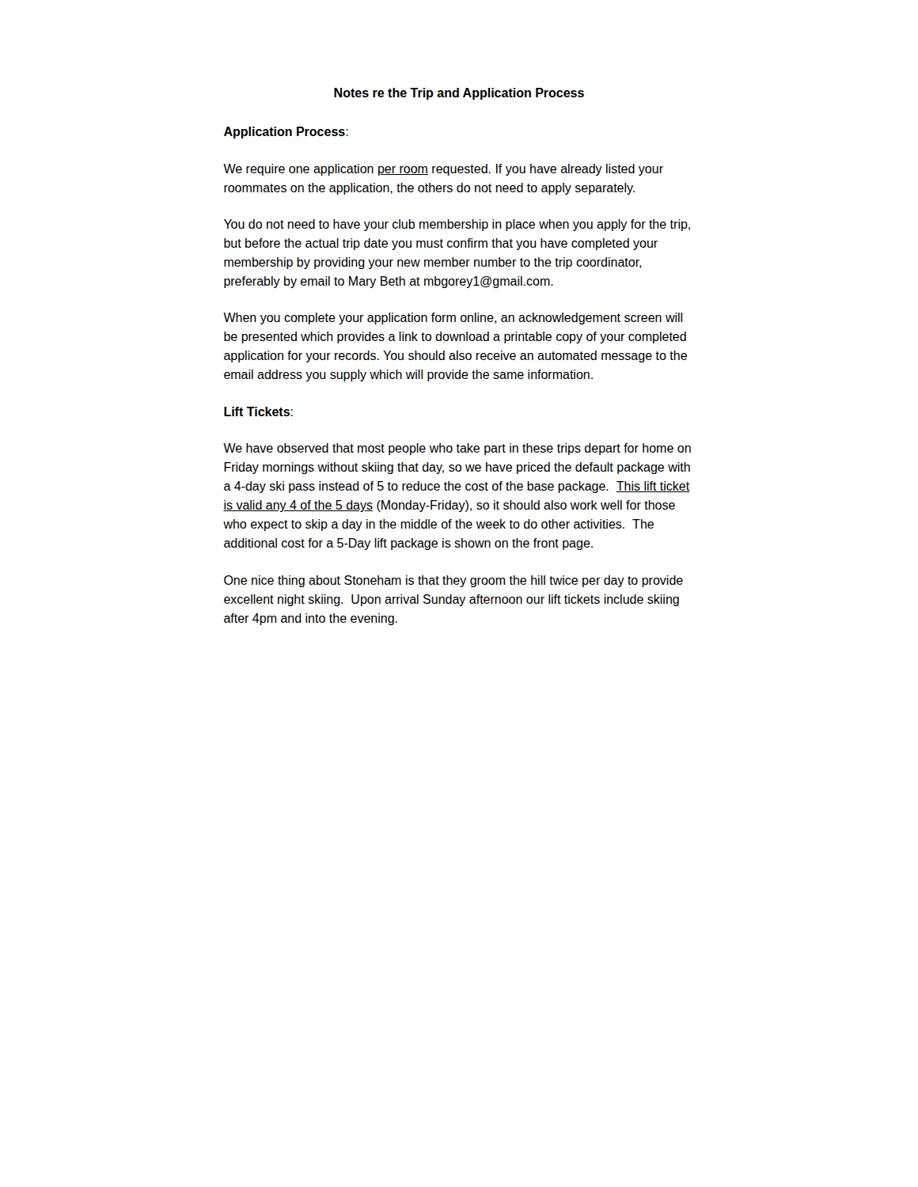Notes re the Trip and Application Process
Application Process
:
We require one application per room requested. If you have already listed your roommates on the application, the others do not need to apply separately.
You do not need to have your club membership in place when you apply for the trip, but before the actual trip date you must confirm that you have completed your membership by providing your new member number to the trip coordinator, preferably by email to Mary Beth at mbgorey1@gmail.com.
When you complete your application form online, an acknowledgement screen will be presented which provides a link to download a printable copy of your completed application for your records. You should also receive an automated message to the email address you supply which will provide the same information.
Lift Tickets
:
We have observed that most people who take part in these trips depart for home on Friday mornings without skiing that day, so we have priced the default package with a 4-day ski pass instead of 5 to reduce the cost of the base package. This lift ticket is valid any 4 of the 5 days (Monday-Friday), so it should also work well for those who expect to skip a day in the middle of the week to do other activities. The additional cost for a 5-Day lift package is shown on the front page.
One nice thing about Stoneham is that they groom the hill twice per day to provide excellent night skiing. Upon arrival Sunday afternoon our lift tickets include skiing after 4pm and into the evening.